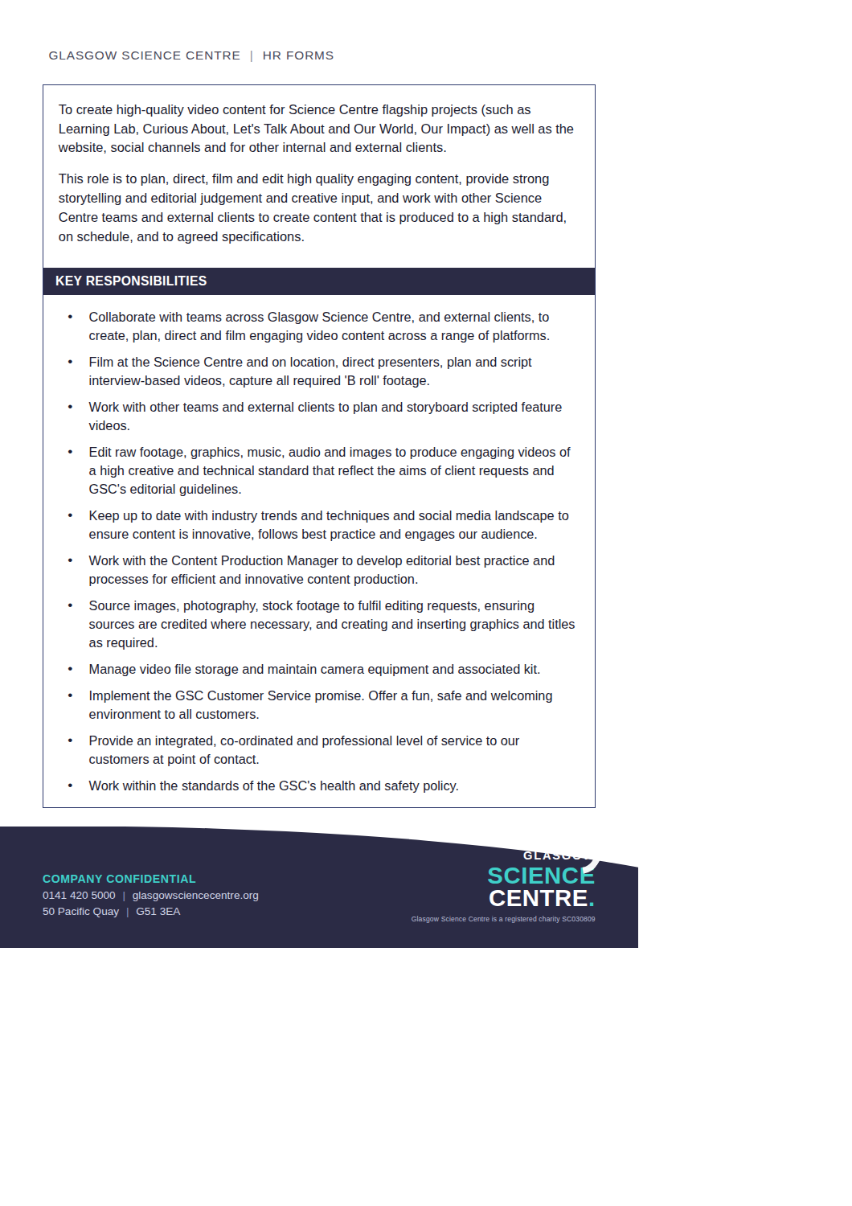GLASGOW SCIENCE CENTRE | HR FORMS
To create high-quality video content for Science Centre flagship projects (such as Learning Lab, Curious About, Let's Talk About and Our World, Our Impact) as well as the website, social channels and for other internal and external clients.
This role is to plan, direct, film and edit high quality engaging content, provide strong storytelling and editorial judgement and creative input, and work with other Science Centre teams and external clients to create content that is produced to a high standard, on schedule, and to agreed specifications.
KEY RESPONSIBILITIES
Collaborate with teams across Glasgow Science Centre, and external clients, to create, plan, direct and film engaging video content across a range of platforms.
Film at the Science Centre and on location, direct presenters, plan and script interview-based videos, capture all required 'B roll' footage.
Work with other teams and external clients to plan and storyboard scripted feature videos.
Edit raw footage, graphics, music, audio and images to produce engaging videos of a high creative and technical standard that reflect the aims of client requests and GSC's editorial guidelines.
Keep up to date with industry trends and techniques and social media landscape to ensure content is innovative, follows best practice and engages our audience.
Work with the Content Production Manager to develop editorial best practice and processes for efficient and innovative content production.
Source images, photography, stock footage to fulfil editing requests, ensuring sources are credited where necessary, and creating and inserting graphics and titles as required.
Manage video file storage and maintain camera equipment and associated kit.
Implement the GSC Customer Service promise. Offer a fun, safe and welcoming environment to all customers.
Provide an integrated, co-ordinated and professional level of service to our customers at point of contact.
Work within the standards of the GSC's health and safety policy.
COMPANY CONFIDENTIAL
0141 420 5000 | glasgowsciencecentre.org
50 Pacific Quay | G51 3EA
GLASGOW
SCIENCE
CENTRE.
Glasgow Science Centre is a registered charity SC030809